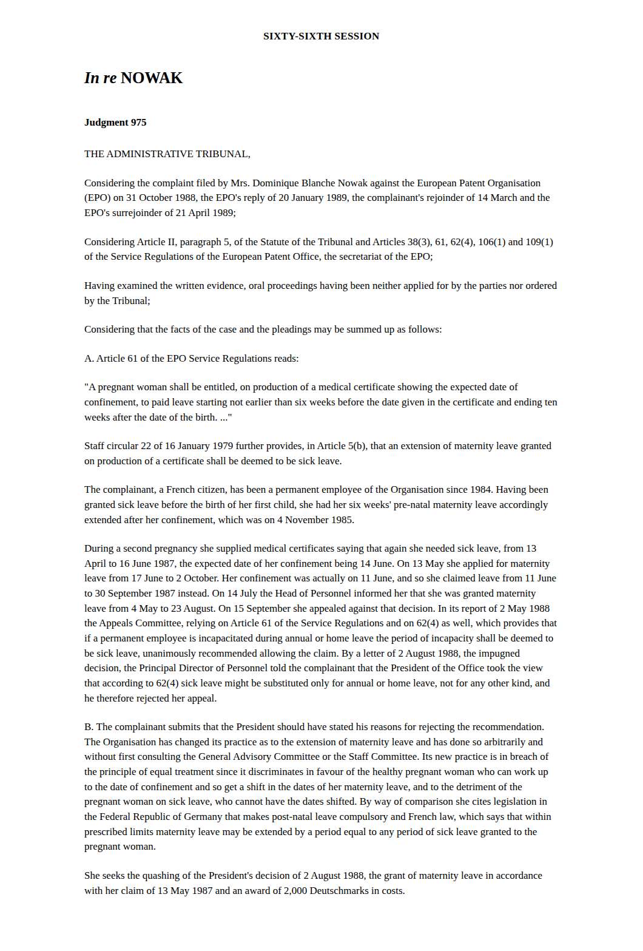SIXTY-SIXTH SESSION
In re NOWAK
Judgment 975
THE ADMINISTRATIVE TRIBUNAL,
Considering the complaint filed by Mrs. Dominique Blanche Nowak against the European Patent Organisation (EPO) on 31 October 1988, the EPO's reply of 20 January 1989, the complainant's rejoinder of 14 March and the EPO's surrejoinder of 21 April 1989;
Considering Article II, paragraph 5, of the Statute of the Tribunal and Articles 38(3), 61, 62(4), 106(1) and 109(1) of the Service Regulations of the European Patent Office, the secretariat of the EPO;
Having examined the written evidence, oral proceedings having been neither applied for by the parties nor ordered by the Tribunal;
Considering that the facts of the case and the pleadings may be summed up as follows:
A. Article 61 of the EPO Service Regulations reads:
"A pregnant woman shall be entitled, on production of a medical certificate showing the expected date of confinement, to paid leave starting not earlier than six weeks before the date given in the certificate and ending ten weeks after the date of the birth. ..."
Staff circular 22 of 16 January 1979 further provides, in Article 5(b), that an extension of maternity leave granted on production of a certificate shall be deemed to be sick leave.
The complainant, a French citizen, has been a permanent employee of the Organisation since 1984. Having been granted sick leave before the birth of her first child, she had her six weeks' pre-natal maternity leave accordingly extended after her confinement, which was on 4 November 1985.
During a second pregnancy she supplied medical certificates saying that again she needed sick leave, from 13 April to 16 June 1987, the expected date of her confinement being 14 June. On 13 May she applied for maternity leave from 17 June to 2 October. Her confinement was actually on 11 June, and so she claimed leave from 11 June to 30 September 1987 instead. On 14 July the Head of Personnel informed her that she was granted maternity leave from 4 May to 23 August. On 15 September she appealed against that decision. In its report of 2 May 1988 the Appeals Committee, relying on Article 61 of the Service Regulations and on 62(4) as well, which provides that if a permanent employee is incapacitated during annual or home leave the period of incapacity shall be deemed to be sick leave, unanimously recommended allowing the claim. By a letter of 2 August 1988, the impugned decision, the Principal Director of Personnel told the complainant that the President of the Office took the view that according to 62(4) sick leave might be substituted only for annual or home leave, not for any other kind, and he therefore rejected her appeal.
B. The complainant submits that the President should have stated his reasons for rejecting the recommendation. The Organisation has changed its practice as to the extension of maternity leave and has done so arbitrarily and without first consulting the General Advisory Committee or the Staff Committee. Its new practice is in breach of the principle of equal treatment since it discriminates in favour of the healthy pregnant woman who can work up to the date of confinement and so get a shift in the dates of her maternity leave, and to the detriment of the pregnant woman on sick leave, who cannot have the dates shifted. By way of comparison she cites legislation in the Federal Republic of Germany that makes post-natal leave compulsory and French law, which says that within prescribed limits maternity leave may be extended by a period equal to any period of sick leave granted to the pregnant woman.
She seeks the quashing of the President's decision of 2 August 1988, the grant of maternity leave in accordance with her claim of 13 May 1987 and an award of 2,000 Deutschmarks in costs.